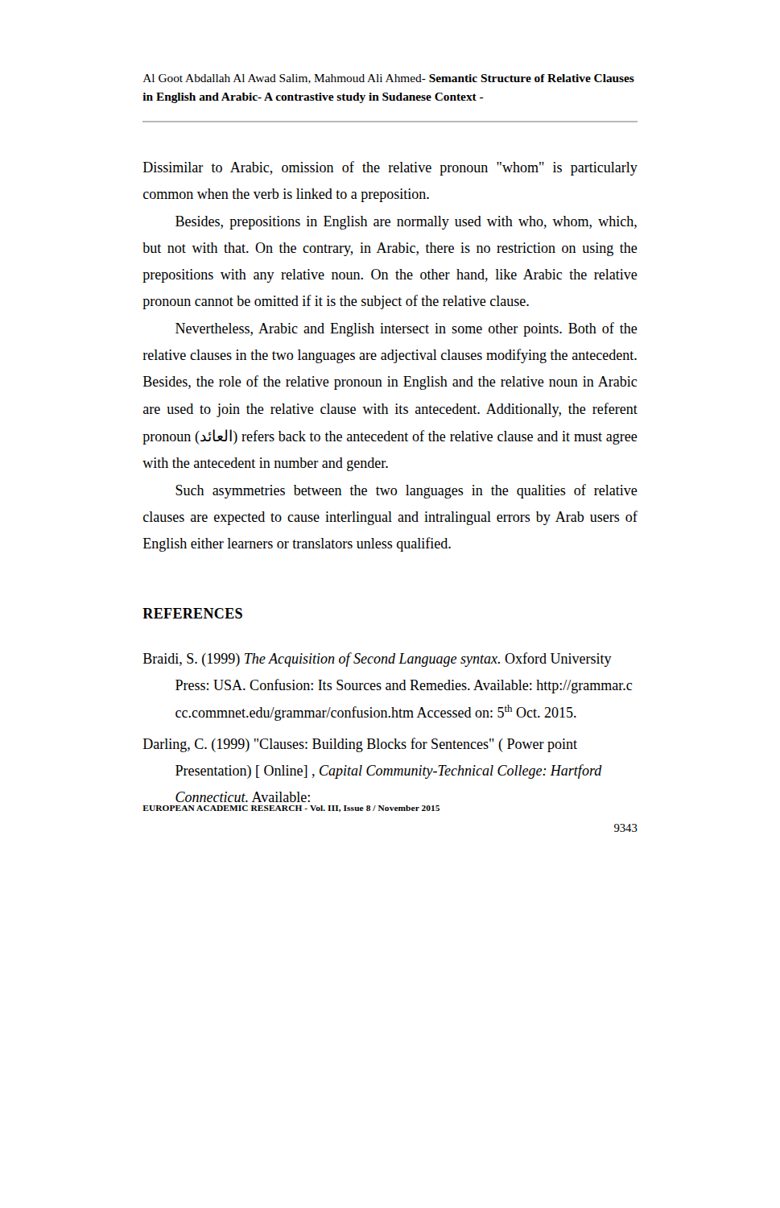Al Goot Abdallah Al Awad Salim, Mahmoud Ali Ahmed- Semantic Structure of Relative Clauses in English and Arabic- A contrastive study in Sudanese Context -
Dissimilar to Arabic, omission of the relative pronoun "whom" is particularly common when the verb is linked to a preposition.
Besides, prepositions in English are normally used with who, whom, which, but not with that. On the contrary, in Arabic, there is no restriction on using the prepositions with any relative noun. On the other hand, like Arabic the relative pronoun cannot be omitted if it is the subject of the relative clause.
Nevertheless, Arabic and English intersect in some other points. Both of the relative clauses in the two languages are adjectival clauses modifying the antecedent. Besides, the role of the relative pronoun in English and the relative noun in Arabic are used to join the relative clause with its antecedent. Additionally, the referent pronoun (العائد) refers back to the antecedent of the relative clause and it must agree with the antecedent in number and gender.
Such asymmetries between the two languages in the qualities of relative clauses are expected to cause interlingual and intralingual errors by Arab users of English either learners or translators unless qualified.
REFERENCES
Braidi, S. (1999) The Acquisition of Second Language syntax. Oxford University Press: USA. Confusion: Its Sources and Remedies. Available: http://grammar.ccc.commnet.edu/grammar/confusion.htm Accessed on: 5th Oct. 2015.
Darling, C. (1999) "Clauses: Building Blocks for Sentences" ( Power point Presentation) [ Online] , Capital Community-Technical College: Hartford Connecticut. Available:
EUROPEAN ACADEMIC RESEARCH - Vol. III, Issue 8 / November 2015
9343